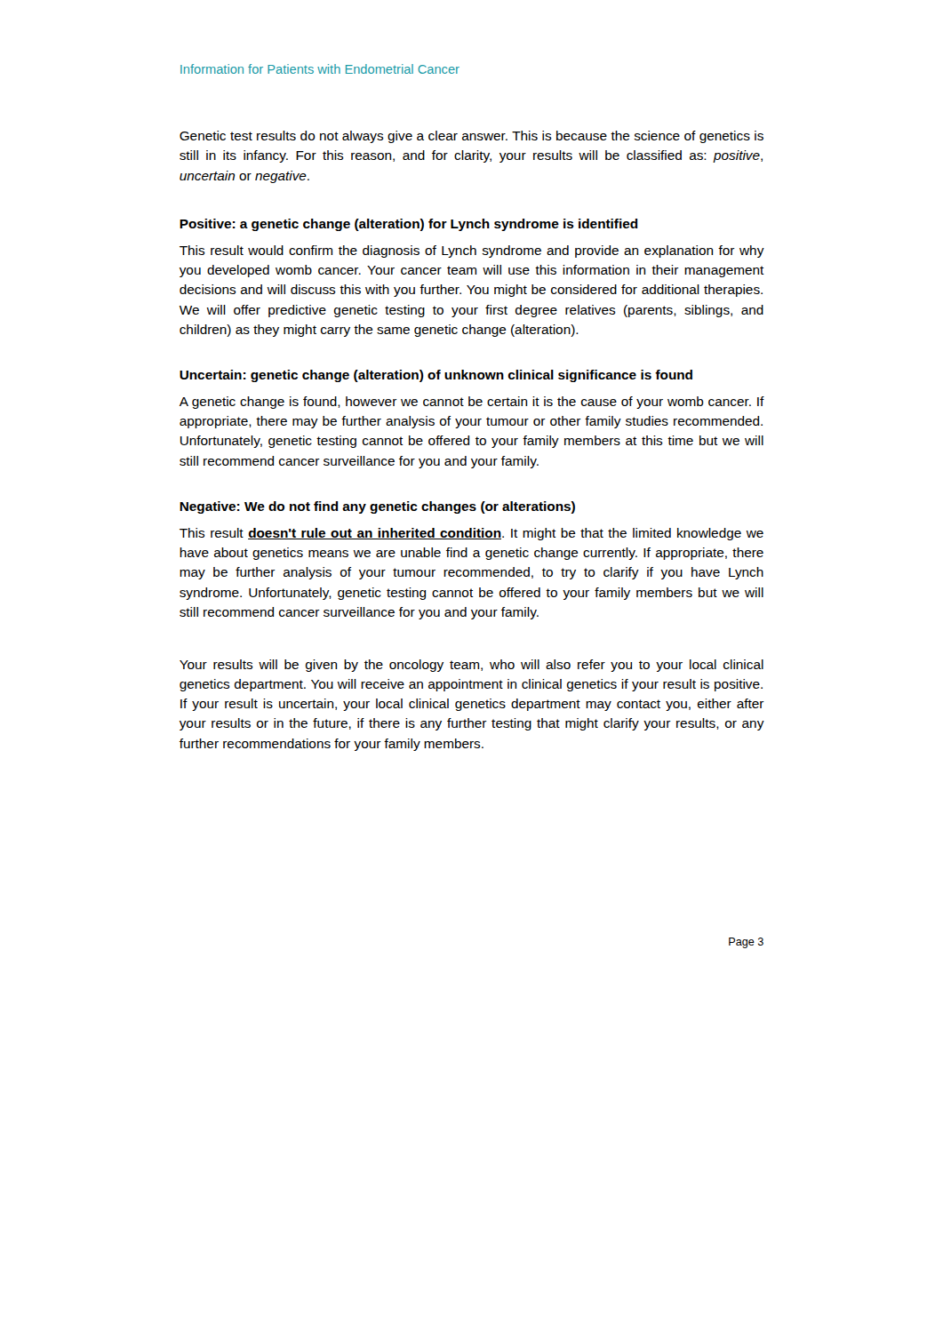Information for Patients with Endometrial Cancer
Genetic test results do not always give a clear answer. This is because the science of genetics is still in its infancy. For this reason, and for clarity, your results will be classified as: positive, uncertain or negative.
Positive: a genetic change (alteration) for Lynch syndrome is identified
This result would confirm the diagnosis of Lynch syndrome and provide an explanation for why you developed womb cancer. Your cancer team will use this information in their management decisions and will discuss this with you further. You might be considered for additional therapies. We will offer predictive genetic testing to your first degree relatives (parents, siblings, and children) as they might carry the same genetic change (alteration).
Uncertain: genetic change (alteration) of unknown clinical significance is found
A genetic change is found, however we cannot be certain it is the cause of your womb cancer. If appropriate, there may be further analysis of your tumour or other family studies recommended. Unfortunately, genetic testing cannot be offered to your family members at this time but we will still recommend cancer surveillance for you and your family.
Negative: We do not find any genetic changes (or alterations)
This result doesn't rule out an inherited condition. It might be that the limited knowledge we have about genetics means we are unable find a genetic change currently. If appropriate, there may be further analysis of your tumour recommended, to try to clarify if you have Lynch syndrome. Unfortunately, genetic testing cannot be offered to your family members but we will still recommend cancer surveillance for you and your family.
Your results will be given by the oncology team, who will also refer you to your local clinical genetics department. You will receive an appointment in clinical genetics if your result is positive. If your result is uncertain, your local clinical genetics department may contact you, either after your results or in the future, if there is any further testing that might clarify your results, or any further recommendations for your family members.
Page 3